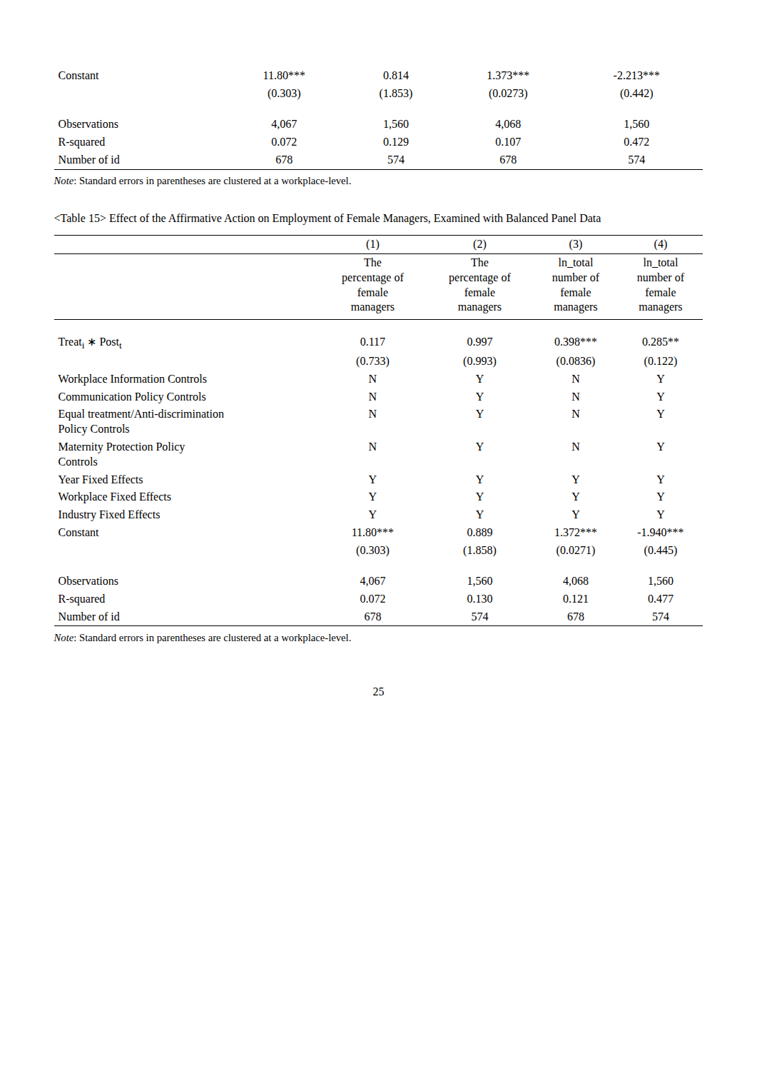| Constant | 11.80*** | 0.814 | 1.373*** | -2.213*** |
| | (0.303) | (1.853) | (0.0273) | (0.442) |
| Observations | 4,067 | 1,560 | 4,068 | 1,560 |
| R-squared | 0.072 | 0.129 | 0.107 | 0.472 |
| Number of id | 678 | 574 | 678 | 574 |
Note: Standard errors in parentheses are clustered at a workplace-level.
<Table 15> Effect of the Affirmative Action on Employment of Female Managers, Examined with Balanced Panel Data
| | (1) | (2) | (3) | (4) |
| | The percentage of female managers | The percentage of female managers | ln_total number of female managers | ln_total number of female managers |
| Treat i ∗ Post t | 0.117 | 0.997 | 0.398*** | 0.285** |
| | (0.733) | (0.993) | (0.0836) | (0.122) |
| Workplace Information Controls | N | Y | N | Y |
| Communication Policy Controls | N | Y | N | Y |
| Equal treatment/Anti-discrimination Policy Controls | N | Y | N | Y |
| Maternity Protection Policy Controls | N | Y | N | Y |
| Year Fixed Effects | Y | Y | Y | Y |
| Workplace Fixed Effects | Y | Y | Y | Y |
| Industry Fixed Effects | Y | Y | Y | Y |
| Constant | 11.80*** | 0.889 | 1.372*** | -1.940*** |
| | (0.303) | (1.858) | (0.0271) | (0.445) |
| Observations | 4,067 | 1,560 | 4,068 | 1,560 |
| R-squared | 0.072 | 0.130 | 0.121 | 0.477 |
| Number of id | 678 | 574 | 678 | 574 |
Note: Standard errors in parentheses are clustered at a workplace-level.
25